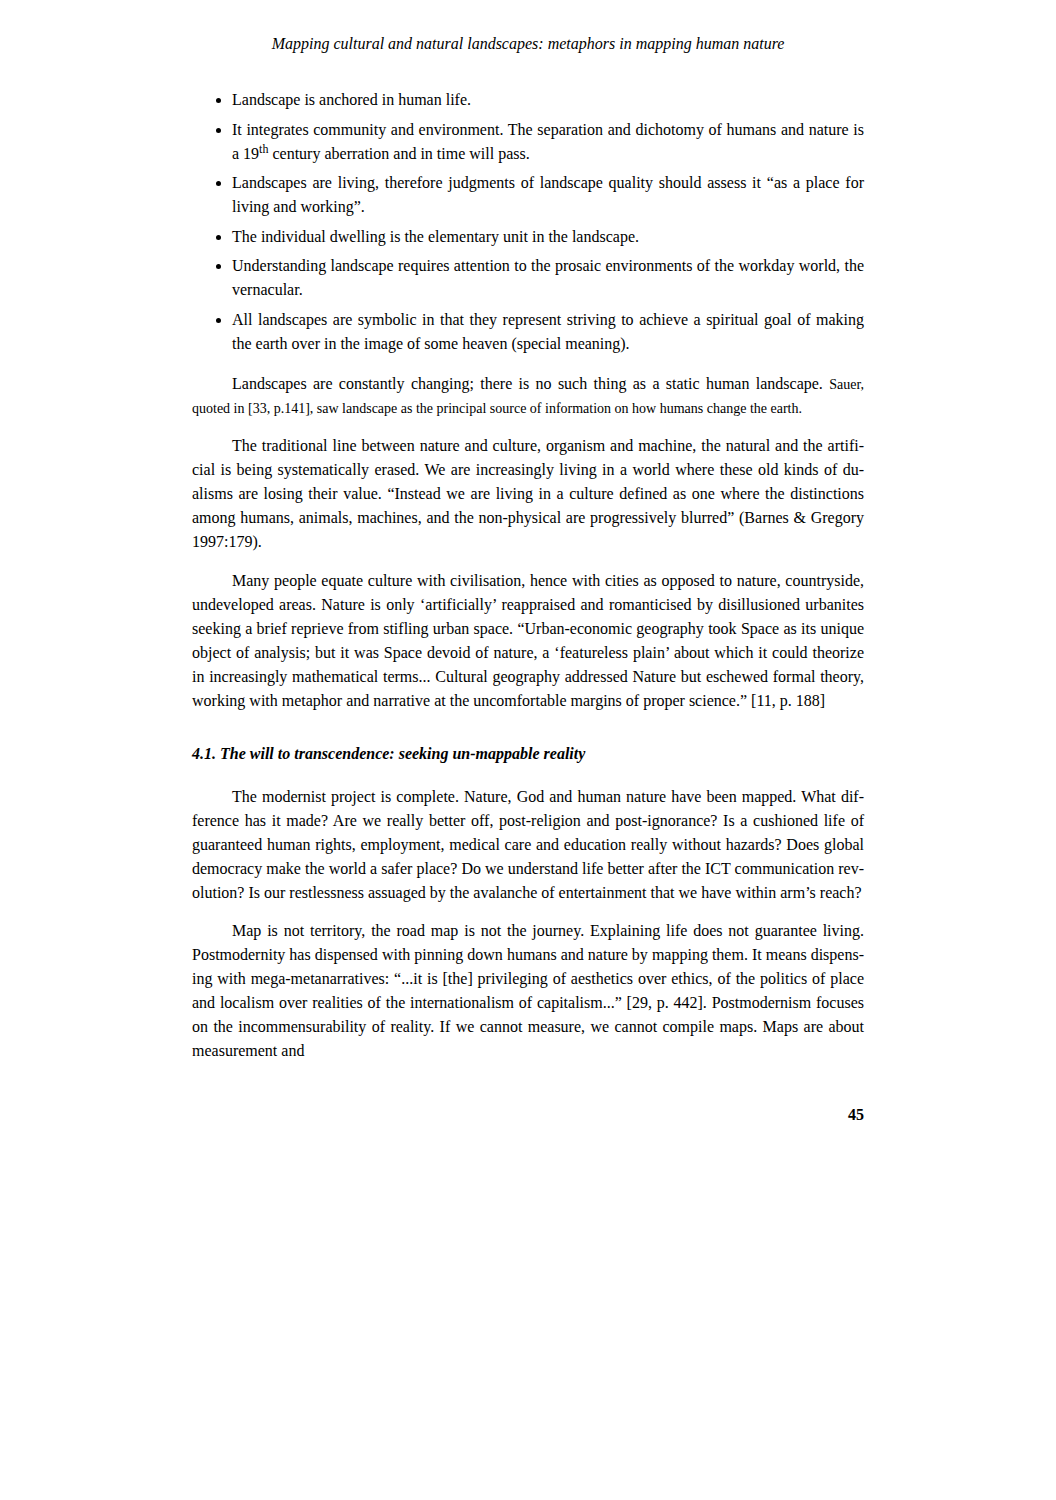Mapping cultural and natural landscapes: metaphors in mapping human nature
Landscape is anchored in human life.
It integrates community and environment. The separation and dichotomy of humans and nature is a 19th century aberration and in time will pass.
Landscapes are living, therefore judgments of landscape quality should assess it “as a place for living and working”.
The individual dwelling is the elementary unit in the landscape.
Understanding landscape requires attention to the prosaic environments of the workday world, the vernacular.
All landscapes are symbolic in that they represent striving to achieve a spiritual goal of making the earth over in the image of some heaven (special meaning).
Landscapes are constantly changing; there is no such thing as a static human landscape. Sauer, quoted in [33, p.141], saw landscape as the principal source of information on how humans change the earth.
The traditional line between nature and culture, organism and machine, the natural and the artificial is being systematically erased. We are increasingly living in a world where these old kinds of dualisms are losing their value. “Instead we are living in a culture defined as one where the distinctions among humans, animals, machines, and the non-physical are progressively blurred” (Barnes & Gregory 1997:179).
Many people equate culture with civilisation, hence with cities as opposed to nature, countryside, undeveloped areas. Nature is only ‘artificially’ reappraised and romanticised by disillusioned urbanites seeking a brief reprieve from stifling urban space. “Urban-economic geography took Space as its unique object of analysis; but it was Space devoid of nature, a ‘featureless plain’ about which it could theorize in increasingly mathematical terms... Cultural geography addressed Nature but eschewed formal theory, working with metaphor and narrative at the uncomfortable margins of proper science.” [11, p. 188]
4.1. The will to transcendence: seeking un-mappable reality
The modernist project is complete. Nature, God and human nature have been mapped. What difference has it made? Are we really better off, post-religion and post-ignorance? Is a cushioned life of guaranteed human rights, employment, medical care and education really without hazards? Does global democracy make the world a safer place? Do we understand life better after the ICT communication revolution? Is our restlessness assuaged by the avalanche of entertainment that we have within arm’s reach?
Map is not territory, the road map is not the journey. Explaining life does not guarantee living. Postmodernity has dispensed with pinning down humans and nature by mapping them. It means dispensing with mega-metanarratives: “...it is [the] privileging of aesthetics over ethics, of the politics of place and localism over realities of the internationalism of capitalism...” [29, p. 442]. Postmodernism focuses on the incommensurability of reality. If we cannot measure, we cannot compile maps. Maps are about measurement and
45